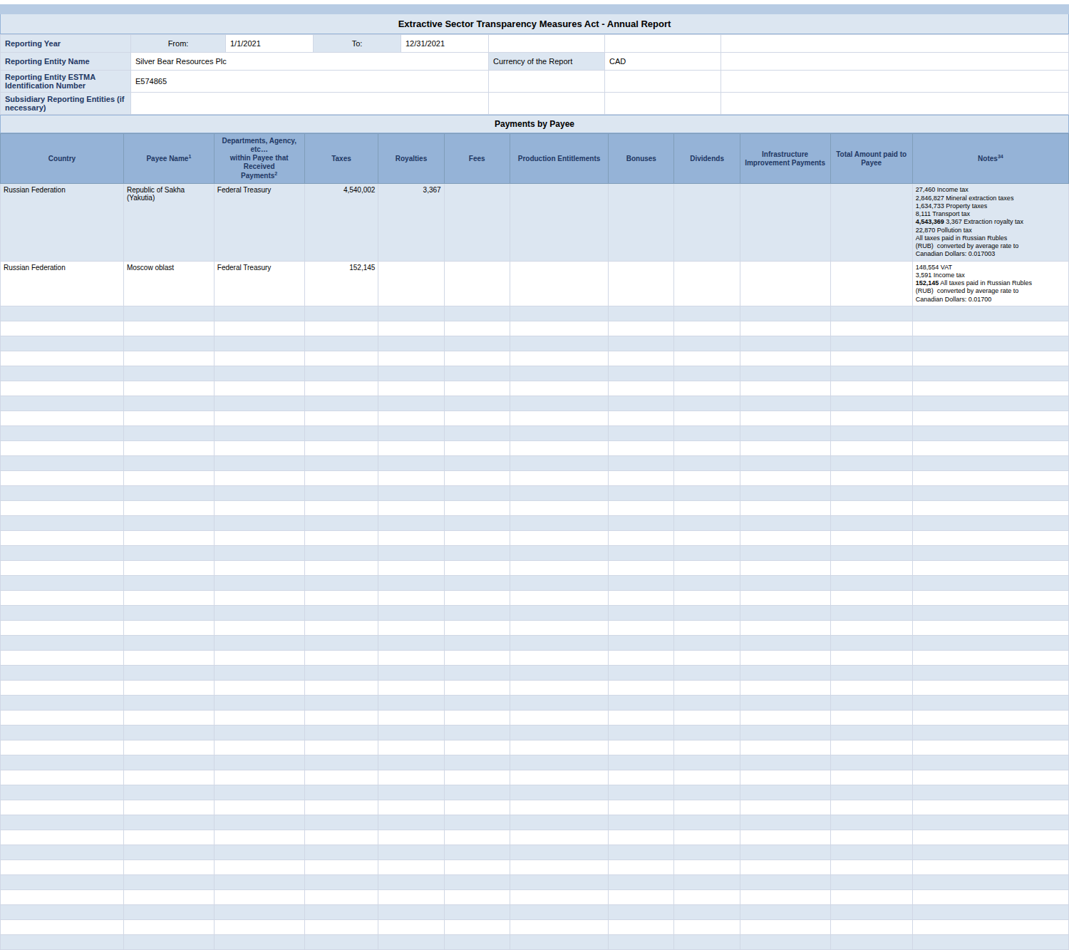Extractive Sector Transparency Measures Act - Annual Report
| Reporting Year | From: | 1/1/2021 | To: | 12/31/2021 | | | |
| Reporting Entity Name | Silver Bear Resources Plc | Currency of the Report | CAD | |
| Reporting Entity ESTMA Identification Number | E574865 | | | |
| Subsidiary Reporting Entities (if necessary) | | | | |
Payments by Payee
| Country | Payee Name 1 | Departments, Agency, etc… within Payee that Received Payments 2 | Taxes | Royalties | Fees | Production Entitlements | Bonuses | Dividends | Infrastructure Improvement Payments | Total Amount paid to Payee | Notes 34 |
| --- | --- | --- | --- | --- | --- | --- | --- | --- | --- | --- | --- |
| Russian Federation | Republic of Sakha (Yakutia) | Federal Treasury | 4,540,002 | 3,367 | | | | | | | 27,460 Income tax 2,846,827 Mineral extraction taxes 1,634,733 Property taxes 8,111 Transport tax 4,543,369 3,367 Extraction royalty tax 22,870 Pollution tax All taxes paid in Russian Rubles (RUB) converted by average rate to Canadian Dollars: 0.017003 |
| Russian Federation | Moscow oblast | Federal Treasury | 152,145 | | | | | | | | 148,554 VAT 3,591 Income tax 152,145 All taxes paid in Russian Rubles (RUB) converted by average rate to Canadian Dollars: 0.01700 |